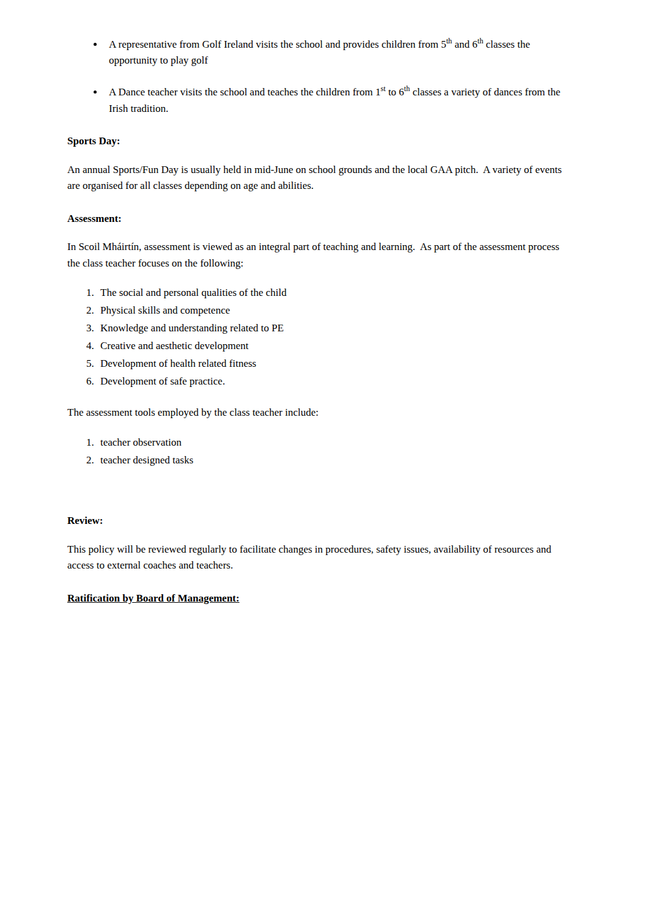A representative from Golf Ireland visits the school and provides children from 5th and 6th classes the opportunity to play golf
A Dance teacher visits the school and teaches the children from 1st to 6th classes a variety of dances from the Irish tradition.
Sports Day:
An annual Sports/Fun Day is usually held in mid-June on school grounds and the local GAA pitch. A variety of events are organised for all classes depending on age and abilities.
Assessment:
In Scoil Mháirtín, assessment is viewed as an integral part of teaching and learning. As part of the assessment process the class teacher focuses on the following:
The social and personal qualities of the child
Physical skills and competence
Knowledge and understanding related to PE
Creative and aesthetic development
Development of health related fitness
Development of safe practice.
The assessment tools employed by the class teacher include:
teacher observation
teacher designed tasks
Review:
This policy will be reviewed regularly to facilitate changes in procedures, safety issues, availability of resources and access to external coaches and teachers.
Ratification by Board of Management: